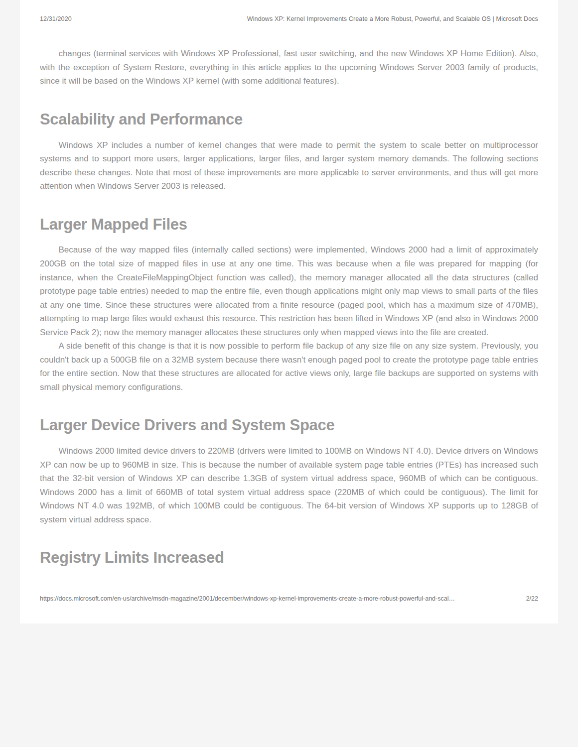12/31/2020
Windows XP: Kernel Improvements Create a More Robust, Powerful, and Scalable OS | Microsoft Docs
changes (terminal services with Windows XP Professional, fast user switching, and the new Windows XP Home Edition). Also, with the exception of System Restore, everything in this article applies to the upcoming Windows Server 2003 family of products, since it will be based on the Windows XP kernel (with some additional features).
Scalability and Performance
Windows XP includes a number of kernel changes that were made to permit the system to scale better on multiprocessor systems and to support more users, larger applications, larger files, and larger system memory demands. The following sections describe these changes. Note that most of these improvements are more applicable to server environments, and thus will get more attention when Windows Server 2003 is released.
Larger Mapped Files
Because of the way mapped files (internally called sections) were implemented, Windows 2000 had a limit of approximately 200GB on the total size of mapped files in use at any one time. This was because when a file was prepared for mapping (for instance, when the CreateFileMappingObject function was called), the memory manager allocated all the data structures (called prototype page table entries) needed to map the entire file, even though applications might only map views to small parts of the files at any one time. Since these structures were allocated from a finite resource (paged pool, which has a maximum size of 470MB), attempting to map large files would exhaust this resource. This restriction has been lifted in Windows XP (and also in Windows 2000 Service Pack 2); now the memory manager allocates these structures only when mapped views into the file are created.
A side benefit of this change is that it is now possible to perform file backup of any size file on any size system. Previously, you couldn't back up a 500GB file on a 32MB system because there wasn't enough paged pool to create the prototype page table entries for the entire section. Now that these structures are allocated for active views only, large file backups are supported on systems with small physical memory configurations.
Larger Device Drivers and System Space
Windows 2000 limited device drivers to 220MB (drivers were limited to 100MB on Windows NT 4.0). Device drivers on Windows XP can now be up to 960MB in size. This is because the number of available system page table entries (PTEs) has increased such that the 32-bit version of Windows XP can describe 1.3GB of system virtual address space, 960MB of which can be contiguous. Windows 2000 has a limit of 660MB of total system virtual address space (220MB of which could be contiguous). The limit for Windows NT 4.0 was 192MB, of which 100MB could be contiguous. The 64-bit version of Windows XP supports up to 128GB of system virtual address space.
Registry Limits Increased
https://docs.microsoft.com/en-us/archive/msdn-magazine/2001/december/windows-xp-kernel-improvements-create-a-more-robust-powerful-and-scal…
2/22